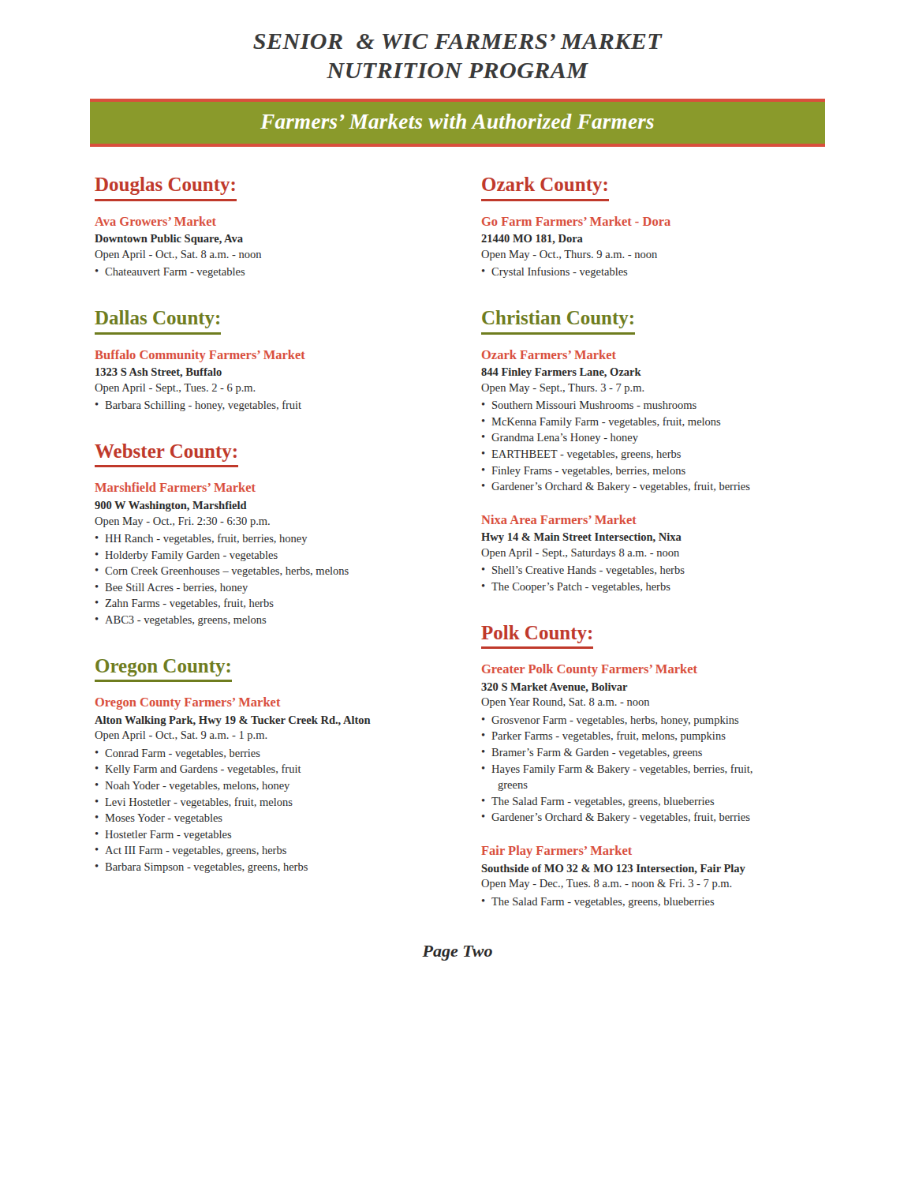SENIOR & WIC FARMERS’ MARKET
NUTRITION PROGRAM
Farmers’ Markets with Authorized Farmers
Douglas County:
Ava Growers’ Market
Downtown Public Square, Ava
Open April - Oct., Sat. 8 a.m. - noon
Chateauvert Farm - vegetables
Dallas County:
Buffalo Community Farmers’ Market
1323 S Ash Street, Buffalo
Open April - Sept., Tues. 2 - 6 p.m.
Barbara Schilling - honey, vegetables, fruit
Webster County:
Marshfield Farmers’ Market
900 W Washington, Marshfield
Open May - Oct., Fri. 2:30 - 6:30 p.m.
HH Ranch - vegetables, fruit, berries, honey
Holderby Family Garden - vegetables
Corn Creek Greenhouses – vegetables, herbs, melons
Bee Still Acres - berries, honey
Zahn Farms - vegetables, fruit, herbs
ABC3 - vegetables, greens, melons
Oregon County:
Oregon County Farmers’ Market
Alton Walking Park, Hwy 19 & Tucker Creek Rd., Alton
Open April - Oct., Sat. 9 a.m. - 1 p.m.
Conrad Farm - vegetables, berries
Kelly Farm and Gardens - vegetables, fruit
Noah Yoder - vegetables, melons, honey
Levi Hostetler - vegetables, fruit, melons
Moses Yoder - vegetables
Hostetler Farm - vegetables
Act III Farm - vegetables, greens, herbs
Barbara Simpson - vegetables, greens, herbs
Ozark County:
Go Farm Farmers’ Market - Dora
21440 MO 181, Dora
Open May - Oct., Thurs. 9 a.m. - noon
Crystal Infusions - vegetables
Christian County:
Ozark Farmers’ Market
844 Finley Farmers Lane, Ozark
Open May - Sept., Thurs. 3 - 7 p.m.
Southern Missouri Mushrooms - mushrooms
McKenna Family Farm - vegetables, fruit, melons
Grandma Lena’s Honey - honey
EARTHBEET - vegetables, greens, herbs
Finley Frams - vegetables, berries, melons
Gardener’s Orchard & Bakery - vegetables, fruit, berries
Nixa Area Farmers’ Market
Hwy 14 & Main Street Intersection, Nixa
Open April - Sept., Saturdays 8 a.m. - noon
Shell’s Creative Hands - vegetables, herbs
The Cooper’s Patch - vegetables, herbs
Polk County:
Greater Polk County Farmers’ Market
320 S Market Avenue, Bolivar
Open Year Round, Sat. 8 a.m. - noon
Grosvenor Farm - vegetables, herbs, honey, pumpkins
Parker Farms - vegetables, fruit, melons, pumpkins
Bramer’s Farm & Garden - vegetables, greens
Hayes Family Farm & Bakery - vegetables, berries, fruit,greens
The Salad Farm - vegetables, greens, blueberries
Gardener’s Orchard & Bakery - vegetables, fruit, berries
Fair Play Farmers’ Market
Southside of MO 32 & MO 123 Intersection, Fair Play
Open May - Dec., Tues. 8 a.m. - noon & Fri. 3 - 7 p.m.
The Salad Farm - vegetables, greens, blueberries
Page Two